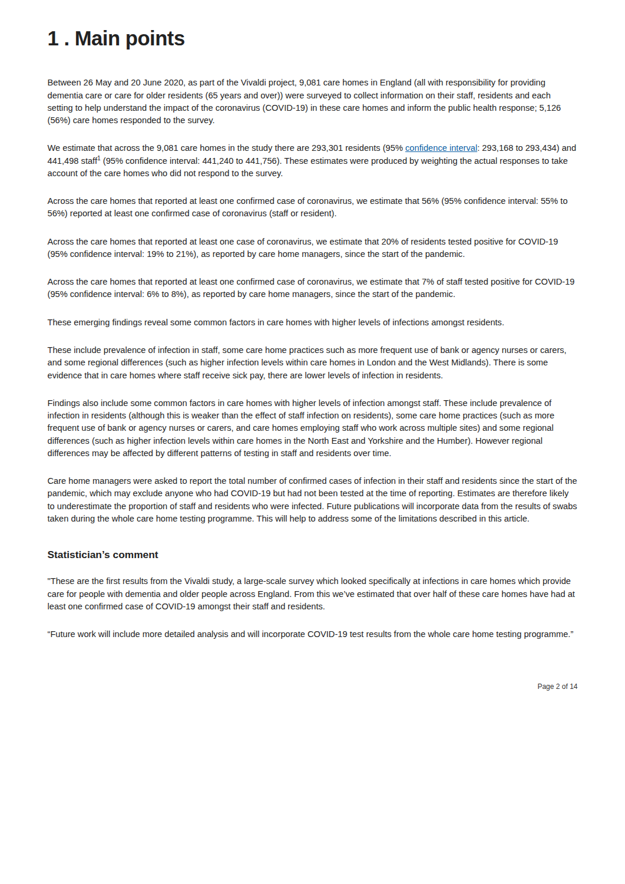1 . Main points
Between 26 May and 20 June 2020, as part of the Vivaldi project, 9,081 care homes in England (all with responsibility for providing dementia care or care for older residents (65 years and over)) were surveyed to collect information on their staff, residents and each setting to help understand the impact of the coronavirus (COVID-19) in these care homes and inform the public health response; 5,126 (56%) care homes responded to the survey.
We estimate that across the 9,081 care homes in the study there are 293,301 residents (95% confidence interval: 293,168 to 293,434) and 441,498 staff1 (95% confidence interval: 441,240 to 441,756). These estimates were produced by weighting the actual responses to take account of the care homes who did not respond to the survey.
Across the care homes that reported at least one confirmed case of coronavirus, we estimate that 56% (95% confidence interval: 55% to 56%) reported at least one confirmed case of coronavirus (staff or resident).
Across the care homes that reported at least one case of coronavirus, we estimate that 20% of residents tested positive for COVID-19 (95% confidence interval: 19% to 21%), as reported by care home managers, since the start of the pandemic.
Across the care homes that reported at least one confirmed case of coronavirus, we estimate that 7% of staff tested positive for COVID-19 (95% confidence interval: 6% to 8%), as reported by care home managers, since the start of the pandemic.
These emerging findings reveal some common factors in care homes with higher levels of infections amongst residents.
These include prevalence of infection in staff, some care home practices such as more frequent use of bank or agency nurses or carers, and some regional differences (such as higher infection levels within care homes in London and the West Midlands). There is some evidence that in care homes where staff receive sick pay, there are lower levels of infection in residents.
Findings also include some common factors in care homes with higher levels of infection amongst staff. These include prevalence of infection in residents (although this is weaker than the effect of staff infection on residents), some care home practices (such as more frequent use of bank or agency nurses or carers, and care homes employing staff who work across multiple sites) and some regional differences (such as higher infection levels within care homes in the North East and Yorkshire and the Humber). However regional differences may be affected by different patterns of testing in staff and residents over time.
Care home managers were asked to report the total number of confirmed cases of infection in their staff and residents since the start of the pandemic, which may exclude anyone who had COVID-19 but had not been tested at the time of reporting. Estimates are therefore likely to underestimate the proportion of staff and residents who were infected. Future publications will incorporate data from the results of swabs taken during the whole care home testing programme. This will help to address some of the limitations described in this article.
Statistician’s comment
"These are the first results from the Vivaldi study, a large-scale survey which looked specifically at infections in care homes which provide care for people with dementia and older people across England. From this we’ve estimated that over half of these care homes have had at least one confirmed case of COVID-19 amongst their staff and residents.
“Future work will include more detailed analysis and will incorporate COVID-19 test results from the whole care home testing programme.”
Page 2 of 14